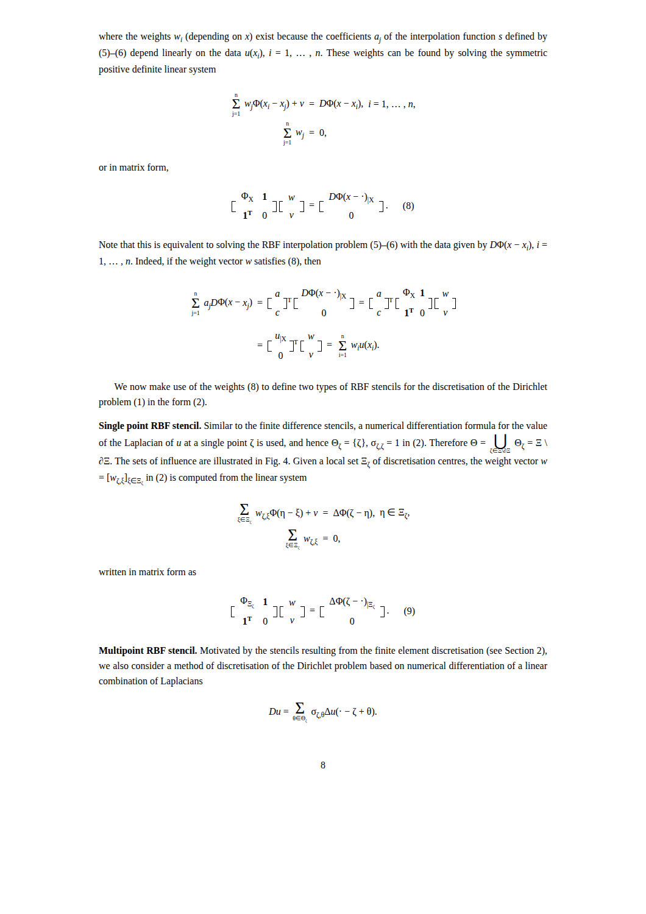where the weights wi (depending on x) exist because the coefficients aj of the interpolation function s defined by (5)–(6) depend linearly on the data u(xi), i = 1, … , n. These weights can be found by solving the symmetric positive definite linear system
| n Σ j=1 w j Φ( x i − x j ) + v | = | D Φ( x − x i ), | i = 1, … , n , |
| n Σ j=1 w j | = | 0, | |
or in matrix form,
| Φ X | 1 |
| 1 T | 0 |
| w |
| v |
=
| D Φ( x − ·) /X |
| 0 |
.
(8)
Note that this is equivalent to solving the RBF interpolation problem (5)–(6) with the data given by DΦ(x − xi), i = 1, … , n. Indeed, if the weight vector w satisfies (8), then
| n Σ j=1 a j D Φ( x − x j ) | = | / a / / c / T / D Φ( x − ·) /X / / 0 / = / a / / c / T / Φ X / 1 / / 1 T / 0 / / w / / v / |
| | = | / u /X / / 0 / T / w / / v / = n Σ i=1 w i u ( x i ). |
We now make use of the weights (8) to define two types of RBF stencils for the discretisation of the Dirichlet problem (1) in the form (2).
Single point RBF stencil. Similar to the finite difference stencils, a numerical differentiation formula for the value of the Laplacian of u at a single point ζ is used, and hence Θζ = {ζ}, σζ,ζ = 1 in (2). Therefore Θ = ⋃ζ∈Ξ\∂Ξ Θζ = Ξ \ ∂Ξ. The sets of influence are illustrated in Fig. 4. Given a local set Ξζ of discretisation centres, the weight vector w = [wζ,ξ]ξ∈Ξζ in (2) is computed from the linear system
| Σ ξ∈Ξ ζ w ζ,ξ Φ(η − ξ) + v | = | ΔΦ(ζ − η), | η ∈ Ξ ζ , |
| Σ ξ∈Ξ ζ w ζ,ξ | = | 0, | |
written in matrix form as
| Φ Ξ ζ | 1 |
| 1 T | 0 |
| w |
| v |
=
| ΔΦ(ζ − ·) /Ξ ζ |
| 0 |
.
(9)
Multipoint RBF stencil. Motivated by the stencils resulting from the finite element discretisation (see Section 2), we also consider a method of discretisation of the Dirichlet problem based on numerical differentiation of a linear combination of Laplacians
Du = Σθ∈Θζ σζ,θΔu(· − ζ + θ).
8